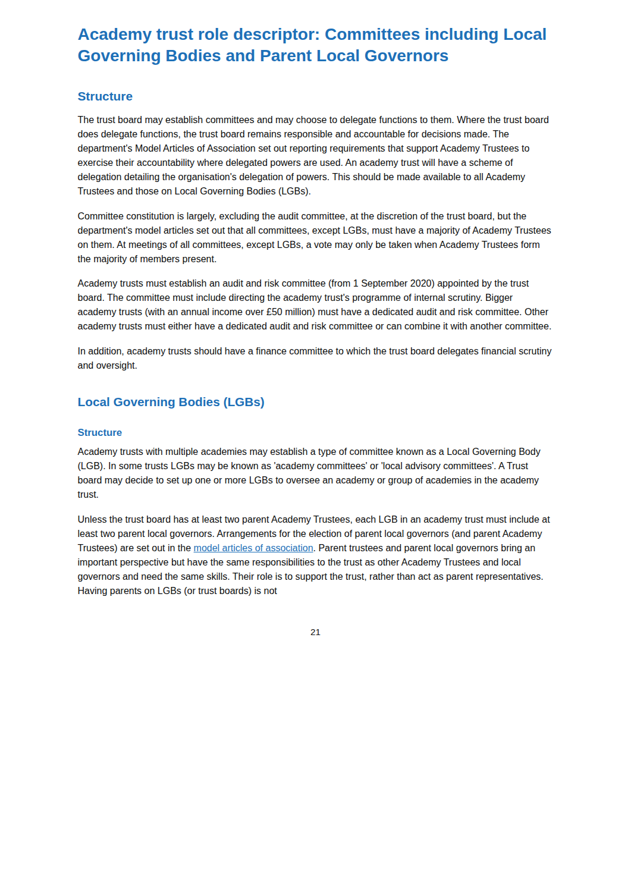Academy trust role descriptor: Committees including Local Governing Bodies and Parent Local Governors
Structure
The trust board may establish committees and may choose to delegate functions to them. Where the trust board does delegate functions, the trust board remains responsible and accountable for decisions made. The department's Model Articles of Association set out reporting requirements that support Academy Trustees to exercise their accountability where delegated powers are used. An academy trust will have a scheme of delegation detailing the organisation's delegation of powers. This should be made available to all Academy Trustees and those on Local Governing Bodies (LGBs).
Committee constitution is largely, excluding the audit committee, at the discretion of the trust board, but the department's model articles set out that all committees, except LGBs, must have a majority of Academy Trustees on them. At meetings of all committees, except LGBs, a vote may only be taken when Academy Trustees form the majority of members present.
Academy trusts must establish an audit and risk committee (from 1 September 2020) appointed by the trust board. The committee must include directing the academy trust's programme of internal scrutiny. Bigger academy trusts (with an annual income over £50 million) must have a dedicated audit and risk committee. Other academy trusts must either have a dedicated audit and risk committee or can combine it with another committee.
In addition, academy trusts should have a finance committee to which the trust board delegates financial scrutiny and oversight.
Local Governing Bodies (LGBs)
Structure
Academy trusts with multiple academies may establish a type of committee known as a Local Governing Body (LGB). In some trusts LGBs may be known as 'academy committees' or 'local advisory committees'. A Trust board may decide to set up one or more LGBs to oversee an academy or group of academies in the academy trust.
Unless the trust board has at least two parent Academy Trustees, each LGB in an academy trust must include at least two parent local governors. Arrangements for the election of parent local governors (and parent Academy Trustees) are set out in the model articles of association. Parent trustees and parent local governors bring an important perspective but have the same responsibilities to the trust as other Academy Trustees and local governors and need the same skills. Their role is to support the trust, rather than act as parent representatives. Having parents on LGBs (or trust boards) is not
21